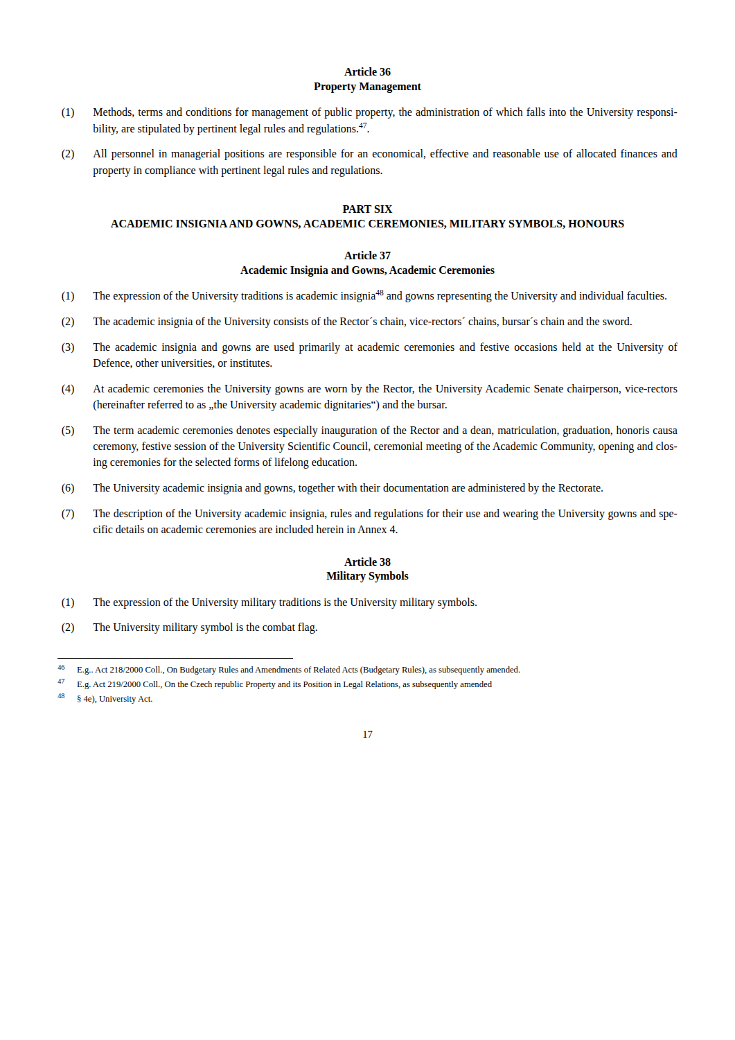Article 36
Property Management
Methods, terms and conditions for management of public property, the administration of which falls into the University responsibility, are stipulated by pertinent legal rules and regulations.47.
All personnel in managerial positions are responsible for an economical, effective and reasonable use of allocated finances and property in compliance with pertinent legal rules and regulations.
PART SIX
ACADEMIC INSIGNIA AND GOWNS, ACADEMIC CEREMONIES, MILITARY SYMBOLS, HONOURS
Article 37
Academic Insignia and Gowns, Academic Ceremonies
The expression of the University traditions is academic insignia48 and gowns representing the University and individual faculties.
The academic insignia of the University consists of the Rector´s chain, vice-rectors´ chains, bursar´s chain and the sword.
The academic insignia and gowns are used primarily at academic ceremonies and festive occasions held at the University of Defence, other universities, or institutes.
At academic ceremonies the University gowns are worn by the Rector, the University Academic Senate chairperson, vice-rectors (hereinafter referred to as „the University academic dignitaries“) and the bursar.
The term academic ceremonies denotes especially inauguration of the Rector and a dean, matriculation, graduation, honoris causa ceremony, festive session of the University Scientific Council, ceremonial meeting of the Academic Community, opening and closing ceremonies for the selected forms of lifelong education.
The University academic insignia and gowns, together with their documentation are administered by the Rectorate.
The description of the University academic insignia, rules and regulations for their use and wearing the University gowns and specific details on academic ceremonies are included herein in Annex 4.
Article 38
Military Symbols
The expression of the University military traditions is the University military symbols.
The University military symbol is the combat flag.
46 E.g.. Act 218/2000 Coll., On Budgetary Rules and Amendments of Related Acts (Budgetary Rules), as subsequently amended.
47 E.g. Act 219/2000 Coll., On the Czech republic Property and its Position in Legal Relations, as subsequently amended
48§ 4e), University Act.
17